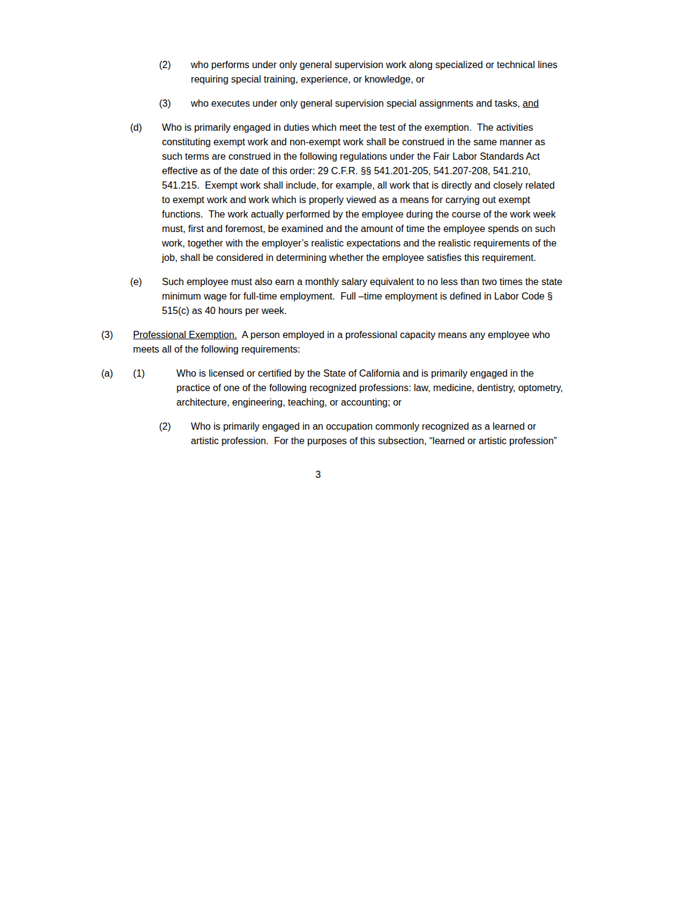(2)
who performs under only general supervision work along specialized or technical lines requiring special training, experience, or knowledge, or
(3)
who executes under only general supervision special assignments and tasks, and
(d)
Who is primarily engaged in duties which meet the test of the exemption. The activities constituting exempt work and non-exempt work shall be construed in the same manner as such terms are construed in the following regulations under the Fair Labor Standards Act effective as of the date of this order: 29 C.F.R. §§ 541.201-205, 541.207-208, 541.210, 541.215. Exempt work shall include, for example, all work that is directly and closely related to exempt work and work which is properly viewed as a means for carrying out exempt functions. The work actually performed by the employee during the course of the work week must, first and foremost, be examined and the amount of time the employee spends on such work, together with the employer’s realistic expectations and the realistic requirements of the job, shall be considered in determining whether the employee satisfies this requirement.
(e)
Such employee must also earn a monthly salary equivalent to no less than two times the state minimum wage for full-time employment. Full –time employment is defined in Labor Code § 515(c) as 40 hours per week.
(3)
Professional Exemption. A person employed in a professional capacity means any employee who meets all of the following requirements:
(a)
(1)
Who is licensed or certified by the State of California and is primarily engaged in the practice of one of the following recognized professions: law, medicine, dentistry, optometry, architecture, engineering, teaching, or accounting; or
(2)
Who is primarily engaged in an occupation commonly recognized as a learned or artistic profession. For the purposes of this subsection, “learned or artistic profession”
3